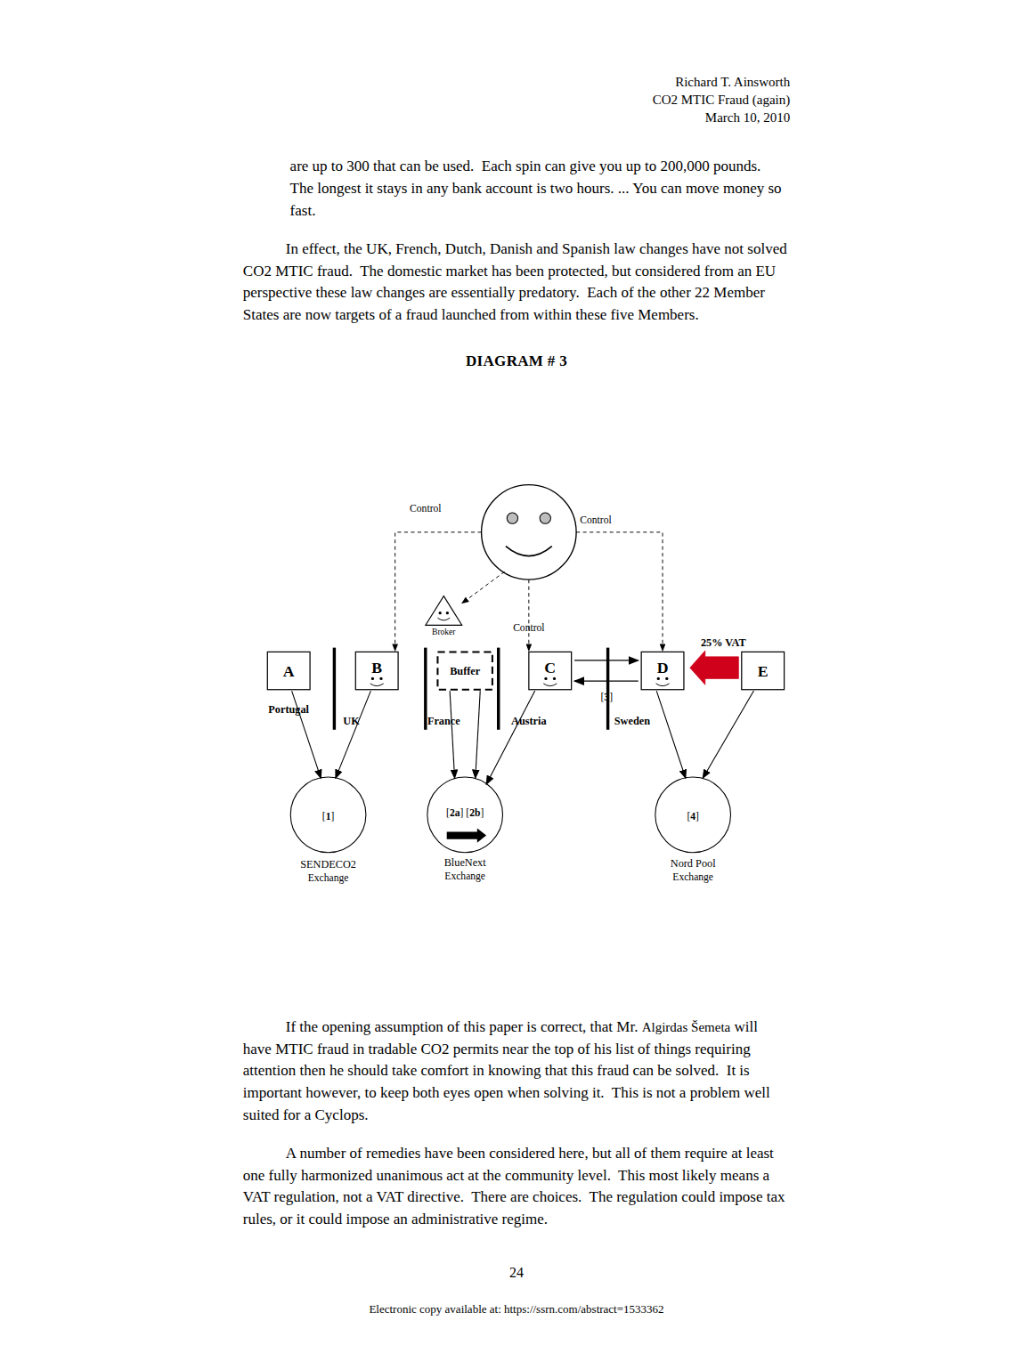Richard T. Ainsworth
CO2 MTIC Fraud (again)
March 10, 2010
are up to 300 that can be used. Each spin can give you up to 200,000 pounds. The longest it stays in any bank account is two hours. ... You can move money so fast.
In effect, the UK, French, Dutch, Danish and Spanish law changes have not solved CO2 MTIC fraud. The domestic market has been protected, but considered from an EU perspective these law changes are essentially predatory. Each of the other 22 Member States are now targets of a fraud launched from within these five Members.
DIAGRAM # 3
Broker Control Control Control A B Buffer C D E [3] 25% VAT Portugal UK France Austria Sweden [1] SENDECO2 Exchange [2a] [2b] BlueNext Exchange [4] Nord Pool Exchange
If the opening assumption of this paper is correct, that Mr. Algirdas Šemeta will have MTIC fraud in tradable CO2 permits near the top of his list of things requiring attention then he should take comfort in knowing that this fraud can be solved. It is important however, to keep both eyes open when solving it. This is not a problem well suited for a Cyclops.
A number of remedies have been considered here, but all of them require at least one fully harmonized unanimous act at the community level. This most likely means a VAT regulation, not a VAT directive. There are choices. The regulation could impose tax rules, or it could impose an administrative regime.
24
Electronic copy available at: https://ssrn.com/abstract=1533362